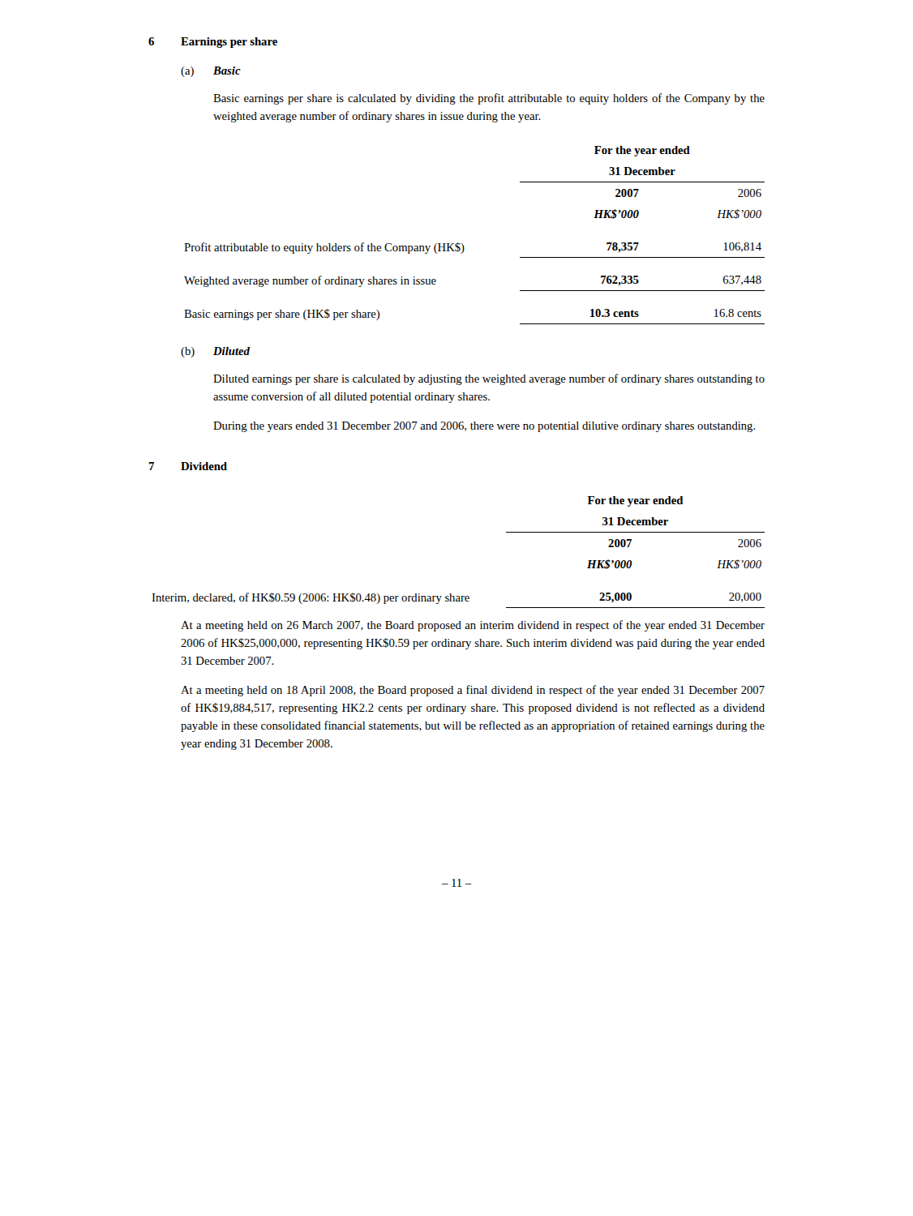6
Earnings per share
(a)
Basic
Basic earnings per share is calculated by dividing the profit attributable to equity holders of the Company by the weighted average number of ordinary shares in issue during the year.
| | For the year ended |
| | 31 December |
| | 2007 | 2006 |
| | HK$’000 | HK$’000 |
| Profit attributable to equity holders of the Company (HK$) | 78,357 | 106,814 |
| Weighted average number of ordinary shares in issue | 762,335 | 637,448 |
| Basic earnings per share (HK$ per share) | 10.3 cents | 16.8 cents |
(b)
Diluted
Diluted earnings per share is calculated by adjusting the weighted average number of ordinary shares outstanding to assume conversion of all diluted potential ordinary shares.
During the years ended 31 December 2007 and 2006, there were no potential dilutive ordinary shares outstanding.
7
Dividend
| | For the year ended |
| | 31 December |
| | 2007 | 2006 |
| | HK$’000 | HK$’000 |
| Interim, declared, of HK$0.59 (2006: HK$0.48) per ordinary share | 25,000 | 20,000 |
At a meeting held on 26 March 2007, the Board proposed an interim dividend in respect of the year ended 31 December 2006 of HK$25,000,000, representing HK$0.59 per ordinary share. Such interim dividend was paid during the year ended 31 December 2007.
At a meeting held on 18 April 2008, the Board proposed a final dividend in respect of the year ended 31 December 2007 of HK$19,884,517, representing HK2.2 cents per ordinary share. This proposed dividend is not reflected as a dividend payable in these consolidated financial statements, but will be reflected as an appropriation of retained earnings during the year ending 31 December 2008.
– 11 –